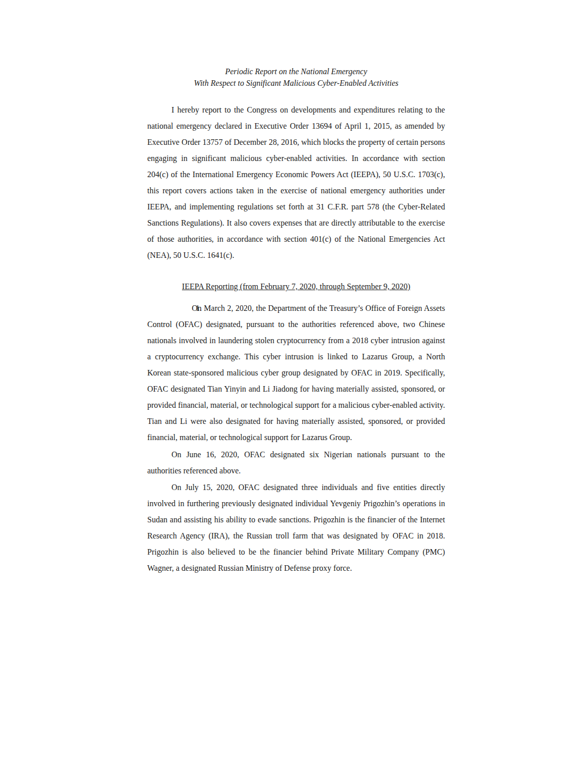Periodic Report on the National Emergency With Respect to Significant Malicious Cyber-Enabled Activities
I hereby report to the Congress on developments and expenditures relating to the national emergency declared in Executive Order 13694 of April 1, 2015, as amended by Executive Order 13757 of December 28, 2016, which blocks the property of certain persons engaging in significant malicious cyber-enabled activities. In accordance with section 204(c) of the International Emergency Economic Powers Act (IEEPA), 50 U.S.C. 1703(c), this report covers actions taken in the exercise of national emergency authorities under IEEPA, and implementing regulations set forth at 31 C.F.R. part 578 (the Cyber-Related Sanctions Regulations). It also covers expenses that are directly attributable to the exercise of those authorities, in accordance with section 401(c) of the National Emergencies Act (NEA), 50 U.S.C. 1641(c).
IEEPA Reporting (from February 7, 2020, through September 9, 2020)
1. On March 2, 2020, the Department of the Treasury’s Office of Foreign Assets Control (OFAC) designated, pursuant to the authorities referenced above, two Chinese nationals involved in laundering stolen cryptocurrency from a 2018 cyber intrusion against a cryptocurrency exchange. This cyber intrusion is linked to Lazarus Group, a North Korean state-sponsored malicious cyber group designated by OFAC in 2019. Specifically, OFAC designated Tian Yinyin and Li Jiadong for having materially assisted, sponsored, or provided financial, material, or technological support for a malicious cyber-enabled activity. Tian and Li were also designated for having materially assisted, sponsored, or provided financial, material, or technological support for Lazarus Group.
On June 16, 2020, OFAC designated six Nigerian nationals pursuant to the authorities referenced above.
On July 15, 2020, OFAC designated three individuals and five entities directly involved in furthering previously designated individual Yevgeniy Prigozhin’s operations in Sudan and assisting his ability to evade sanctions. Prigozhin is the financier of the Internet Research Agency (IRA), the Russian troll farm that was designated by OFAC in 2018. Prigozhin is also believed to be the financier behind Private Military Company (PMC) Wagner, a designated Russian Ministry of Defense proxy force.